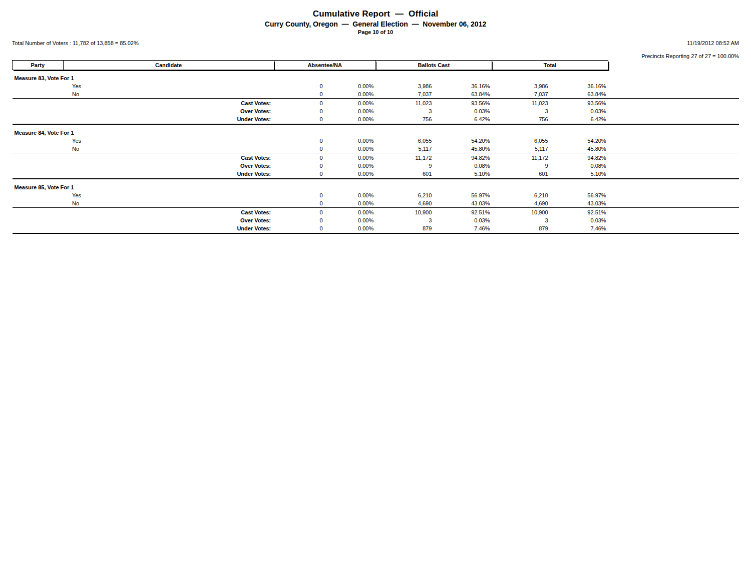Cumulative Report — Official
Curry County, Oregon — General Election — November 06, 2012
Page 10 of 10
Total Number of Voters : 11,782 of 13,858 = 85.02%
11/19/2012 08:52 AM
Precincts Reporting 27 of 27 = 100.00%
| Party | Candidate | Absentee/NA | Ballots Cast | Total | |
| --- | --- | --- | --- | --- | --- |
| Measure 83, Vote For 1 |
| | Yes | 0 | 0.00% | 3,986 | 36.16% | 3,986 | 36.16% | |
| | No | 0 | 0.00% | 7,037 | 63.84% | 7,037 | 63.84% | |
| | Cast Votes: | 0 | 0.00% | 11,023 | 93.56% | 11,023 | 93.56% | |
| | Over Votes: | 0 | 0.00% | 3 | 0.03% | 3 | 0.03% | |
| | Under Votes: | 0 | 0.00% | 756 | 6.42% | 756 | 6.42% | |
| Measure 84, Vote For 1 |
| | Yes | 0 | 0.00% | 6,055 | 54.20% | 6,055 | 54.20% | |
| | No | 0 | 0.00% | 5,117 | 45.80% | 5,117 | 45.80% | |
| | Cast Votes: | 0 | 0.00% | 11,172 | 94.82% | 11,172 | 94.82% | |
| | Over Votes: | 0 | 0.00% | 9 | 0.08% | 9 | 0.08% | |
| | Under Votes: | 0 | 0.00% | 601 | 5.10% | 601 | 5.10% | |
| Measure 85, Vote For 1 |
| | Yes | 0 | 0.00% | 6,210 | 56.97% | 6,210 | 56.97% | |
| | No | 0 | 0.00% | 4,690 | 43.03% | 4,690 | 43.03% | |
| | Cast Votes: | 0 | 0.00% | 10,900 | 92.51% | 10,900 | 92.51% | |
| | Over Votes: | 0 | 0.00% | 3 | 0.03% | 3 | 0.03% | |
| | Under Votes: | 0 | 0.00% | 879 | 7.46% | 879 | 7.46% | |